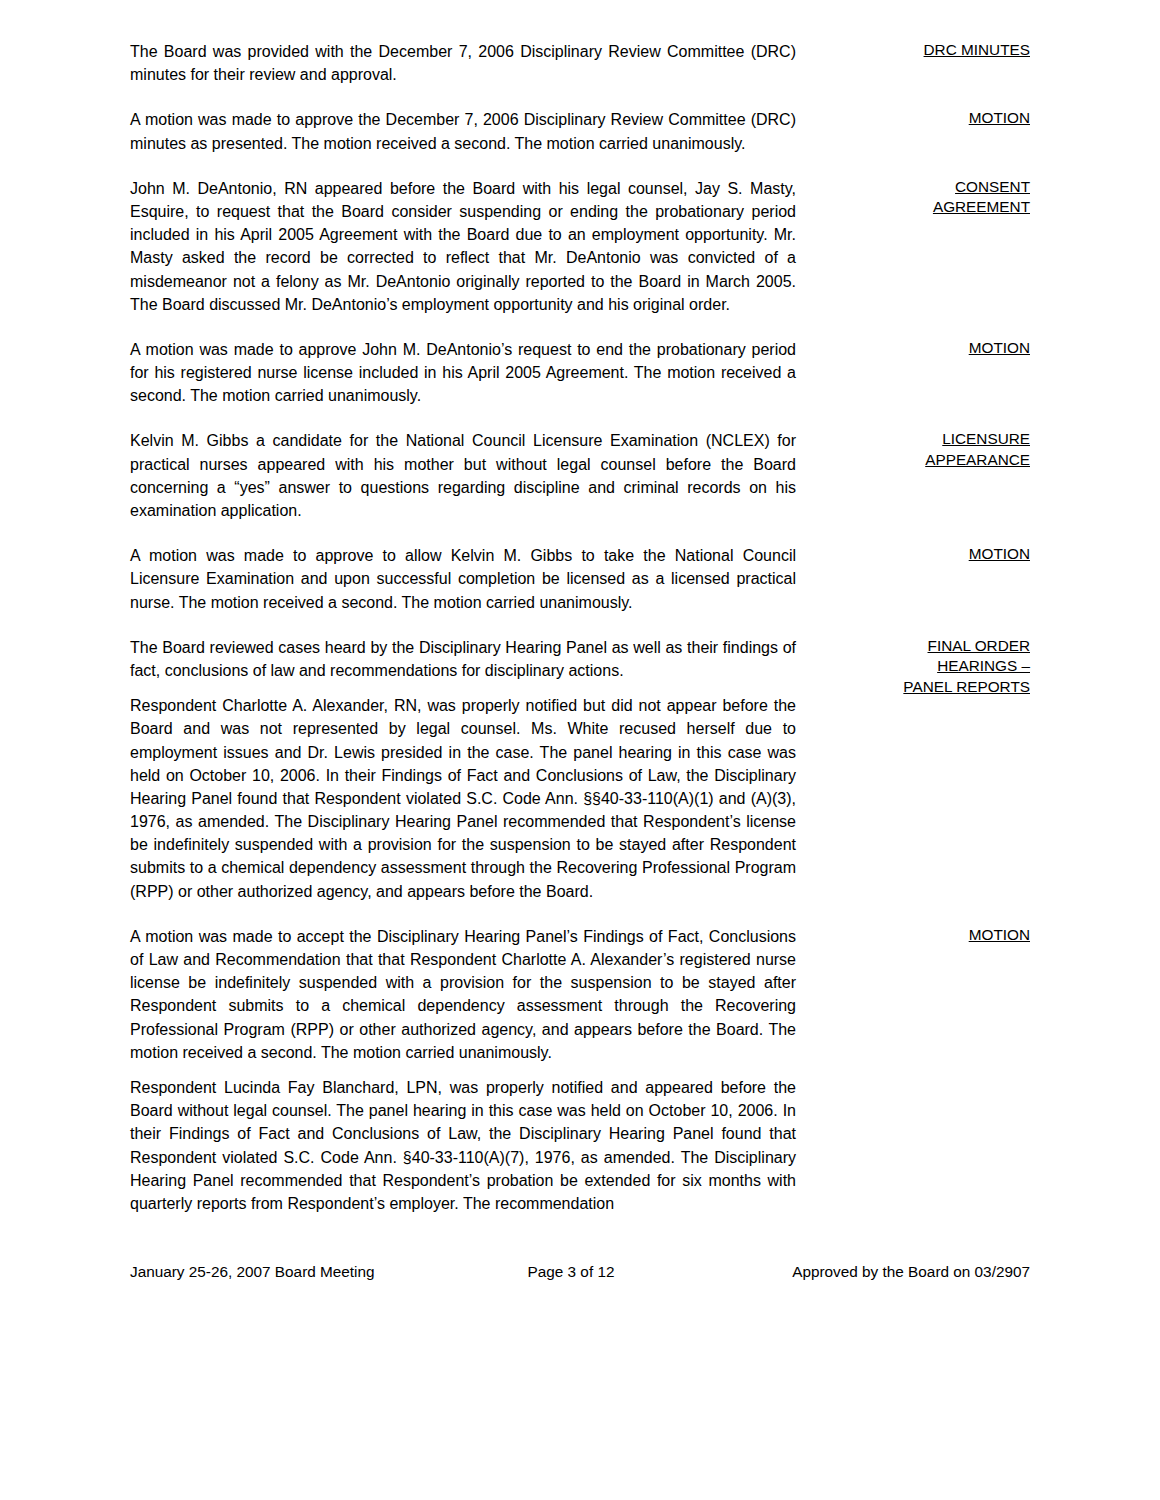The Board was provided with the December 7, 2006 Disciplinary Review Committee (DRC) minutes for their review and approval.
DRC MINUTES
A motion was made to approve the December 7, 2006 Disciplinary Review Committee (DRC) minutes as presented. The motion received a second. The motion carried unanimously.
MOTION
John M. DeAntonio, RN appeared before the Board with his legal counsel, Jay S. Masty, Esquire, to request that the Board consider suspending or ending the probationary period included in his April 2005 Agreement with the Board due to an employment opportunity. Mr. Masty asked the record be corrected to reflect that Mr. DeAntonio was convicted of a misdemeanor not a felony as Mr. DeAntonio originally reported to the Board in March 2005. The Board discussed Mr. DeAntonio’s employment opportunity and his original order.
CONSENT AGREEMENT
A motion was made to approve John M. DeAntonio’s request to end the probationary period for his registered nurse license included in his April 2005 Agreement. The motion received a second. The motion carried unanimously.
MOTION
Kelvin M. Gibbs a candidate for the National Council Licensure Examination (NCLEX) for practical nurses appeared with his mother but without legal counsel before the Board concerning a “yes” answer to questions regarding discipline and criminal records on his examination application.
LICENSURE APPEARANCE
A motion was made to approve to allow Kelvin M. Gibbs to take the National Council Licensure Examination and upon successful completion be licensed as a licensed practical nurse. The motion received a second. The motion carried unanimously.
MOTION
The Board reviewed cases heard by the Disciplinary Hearing Panel as well as their findings of fact, conclusions of law and recommendations for disciplinary actions.
Respondent Charlotte A. Alexander, RN, was properly notified but did not appear before the Board and was not represented by legal counsel. Ms. White recused herself due to employment issues and Dr. Lewis presided in the case. The panel hearing in this case was held on October 10, 2006. In their Findings of Fact and Conclusions of Law, the Disciplinary Hearing Panel found that Respondent violated S.C. Code Ann. §§40-33-110(A)(1) and (A)(3), 1976, as amended. The Disciplinary Hearing Panel recommended that Respondent’s license be indefinitely suspended with a provision for the suspension to be stayed after Respondent submits to a chemical dependency assessment through the Recovering Professional Program (RPP) or other authorized agency, and appears before the Board.
FINAL ORDER HEARINGS – PANEL REPORTS
A motion was made to accept the Disciplinary Hearing Panel’s Findings of Fact, Conclusions of Law and Recommendation that that Respondent Charlotte A. Alexander’s registered nurse license be indefinitely suspended with a provision for the suspension to be stayed after Respondent submits to a chemical dependency assessment through the Recovering Professional Program (RPP) or other authorized agency, and appears before the Board. The motion received a second. The motion carried unanimously.
Respondent Lucinda Fay Blanchard, LPN, was properly notified and appeared before the Board without legal counsel. The panel hearing in this case was held on October 10, 2006. In their Findings of Fact and Conclusions of Law, the Disciplinary Hearing Panel found that Respondent violated S.C. Code Ann. §40-33-110(A)(7), 1976, as amended. The Disciplinary Hearing Panel recommended that Respondent’s probation be extended for six months with quarterly reports from Respondent’s employer. The recommendation
MOTION
January 25-26, 2007 Board Meeting
Page 3 of 12
Approved by the Board on 03/2907